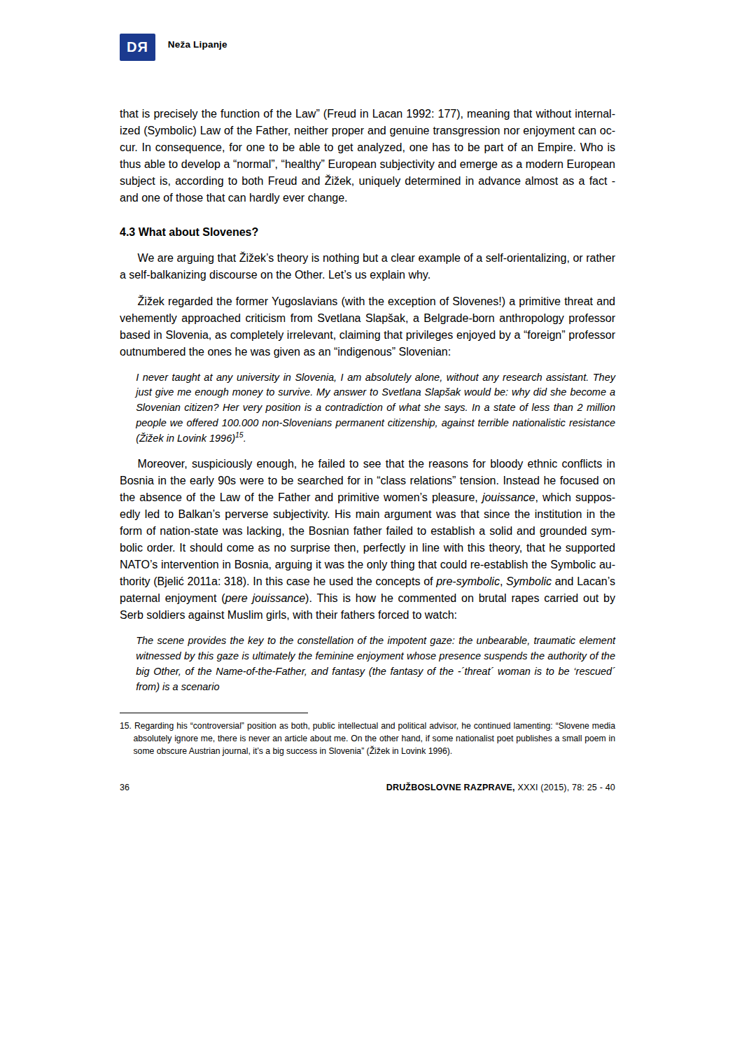DЯ
Neža Lipanje
that is precisely the function of the Law” (Freud in Lacan 1992: 177), meaning that without internalized (Symbolic) Law of the Father, neither proper and genuine transgression nor enjoyment can occur. In consequence, for one to be able to get analyzed, one has to be part of an Empire. Who is thus able to develop a “normal”, “healthy” European subjectivity and emerge as a modern European subject is, according to both Freud and Žižek, uniquely determined in advance almost as a fact - and one of those that can hardly ever change.
4.3 What about Slovenes?
We are arguing that Žižek’s theory is nothing but a clear example of a self-orientalizing, or rather a self-balkanizing discourse on the Other. Let’s us explain why.
Žižek regarded the former Yugoslavians (with the exception of Slovenes!) a primitive threat and vehemently approached criticism from Svetlana Slapšak, a Belgrade-born anthropology professor based in Slovenia, as completely irrelevant, claiming that privileges enjoyed by a “foreign” professor outnumbered the ones he was given as an “indigenous” Slovenian:
I never taught at any university in Slovenia, I am absolutely alone, without any research assistant. They just give me enough money to survive. My answer to Svetlana Slapšak would be: why did she become a Slovenian citizen? Her very position is a contradiction of what she says. In a state of less than 2 million people we offered 100.000 non-Slovenians permanent citizenship, against terrible nationalistic resistance (Žižek in Lovink 1996)15.
Moreover, suspiciously enough, he failed to see that the reasons for bloody ethnic conflicts in Bosnia in the early 90s were to be searched for in “class relations” tension. Instead he focused on the absence of the Law of the Father and primitive women’s pleasure, jouissance, which supposedly led to Balkan’s perverse subjectivity. His main argument was that since the institution in the form of nation-state was lacking, the Bosnian father failed to establish a solid and grounded symbolic order. It should come as no surprise then, perfectly in line with this theory, that he supported NATO’s intervention in Bosnia, arguing it was the only thing that could re-establish the Symbolic authority (Bjelić 2011a: 318). In this case he used the concepts of pre-symbolic, Symbolic and Lacan’s paternal enjoyment (pere jouissance). This is how he commented on brutal rapes carried out by Serb soldiers against Muslim girls, with their fathers forced to watch:
The scene provides the key to the constellation of the impotent gaze: the unbearable, traumatic element witnessed by this gaze is ultimately the feminine enjoyment whose presence suspends the authority of the big Other, of the Name-of-the-Father, and fantasy (the fantasy of the -´threat´ woman is to be ‘rescued´ from) is a scenario
15. Regarding his “controversial” position as both, public intellectual and political advisor, he continued lamenting: “Slovene media absolutely ignore me, there is never an article about me. On the other hand, if some nationalist poet publishes a small poem in some obscure Austrian journal, it’s a big success in Slovenia” (Žižek in Lovink 1996).
36
DRUŽBOSLOVNE RAZPRAVE, XXXI (2015), 78: 25 - 40